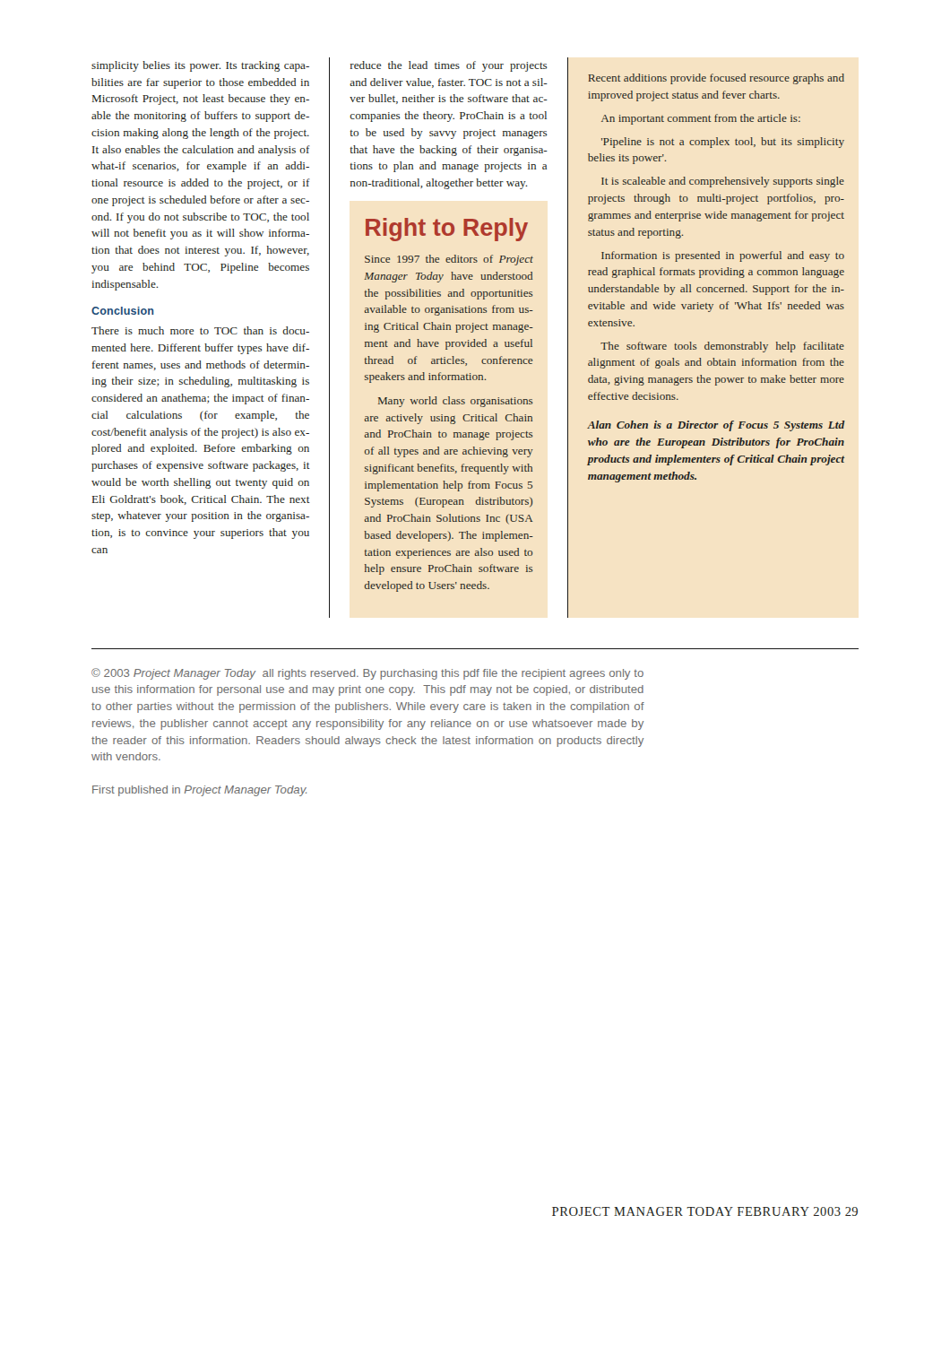simplicity belies its power. Its tracking capabilities are far superior to those embedded in Microsoft Project, not least because they enable the monitoring of buffers to support decision making along the length of the project. It also enables the calculation and analysis of what-if scenarios, for example if an additional resource is added to the project, or if one project is scheduled before or after a second. If you do not subscribe to TOC, the tool will not benefit you as it will show information that does not interest you. If, however, you are behind TOC, Pipeline becomes indispensable.
Conclusion
There is much more to TOC than is documented here. Different buffer types have different names, uses and methods of determining their size; in scheduling, multitasking is considered an anathema; the impact of financial calculations (for example, the cost/benefit analysis of the project) is also explored and exploited. Before embarking on purchases of expensive software packages, it would be worth shelling out twenty quid on Eli Goldratt's book, Critical Chain. The next step, whatever your position in the organisation, is to convince your superiors that you can
reduce the lead times of your projects and deliver value, faster. TOC is not a silver bullet, neither is the software that accompanies the theory. ProChain is a tool to be used by savvy project managers that have the backing of their organisations to plan and manage projects in a non-traditional, altogether better way.
Right to Reply
Since 1997 the editors of Project Manager Today have understood the possibilities and opportunities available to organisations from using Critical Chain project management and have provided a useful thread of articles, conference speakers and information.
Many world class organisations are actively using Critical Chain and ProChain to manage projects of all types and are achieving very significant benefits, frequently with implementation help from Focus 5 Systems (European distributors) and ProChain Solutions Inc (USA based developers). The implementation experiences are also used to help ensure ProChain software is developed to Users' needs.
Recent additions provide focused resource graphs and improved project status and fever charts.
An important comment from the article is:
'Pipeline is not a complex tool, but its simplicity belies its power'.
It is scaleable and comprehensively supports single projects through to multi-project portfolios, programmes and enterprise wide management for project status and reporting.
Information is presented in powerful and easy to read graphical formats providing a common language understandable by all concerned. Support for the inevitable and wide variety of 'What Ifs' needed was extensive.
The software tools demonstrably help facilitate alignment of goals and obtain information from the data, giving managers the power to make better more effective decisions.
Alan Cohen is a Director of Focus 5 Systems Ltd who are the European Distributors for ProChain products and implementers of Critical Chain project management methods.
© 2003 Project Manager Today all rights reserved. By purchasing this pdf file the recipient agrees only to use this information for personal use and may print one copy. This pdf may not be copied, or distributed to other parties without the permission of the publishers. While every care is taken in the compilation of reviews, the publisher cannot accept any responsibility for any reliance on or use whatsoever made by the reader of this information. Readers should always check the latest information on products directly with vendors.
First published in Project Manager Today.
Project Manager Today February 2003 29